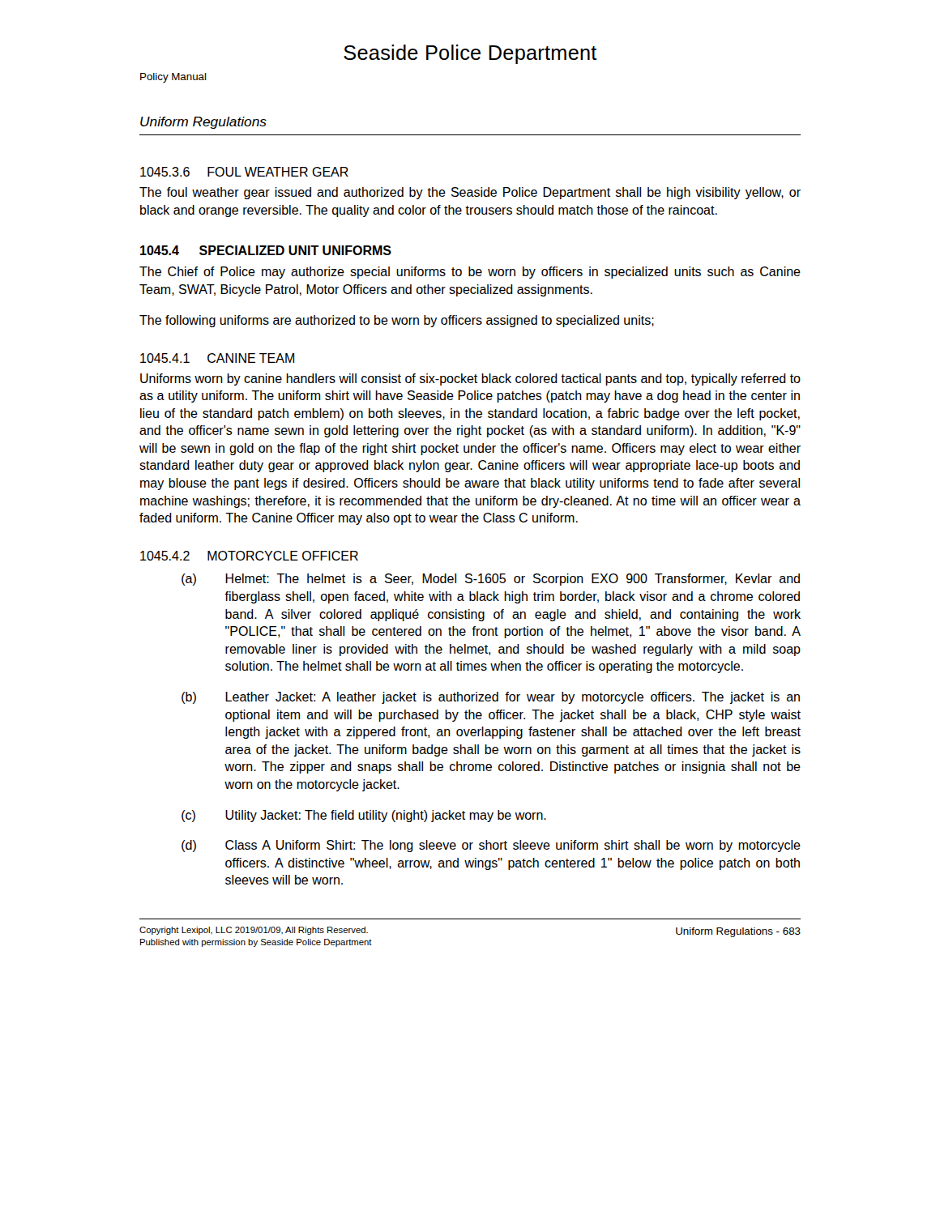Seaside Police Department
Policy Manual
Uniform Regulations
1045.3.6 FOUL WEATHER GEAR
The foul weather gear issued and authorized by the Seaside Police Department shall be high visibility yellow, or black and orange reversible. The quality and color of the trousers should match those of the raincoat.
1045.4 SPECIALIZED UNIT UNIFORMS
The Chief of Police may authorize special uniforms to be worn by officers in specialized units such as Canine Team, SWAT, Bicycle Patrol, Motor Officers and other specialized assignments.
The following uniforms are authorized to be worn by officers assigned to specialized units;
1045.4.1 CANINE TEAM
Uniforms worn by canine handlers will consist of six-pocket black colored tactical pants and top, typically referred to as a utility uniform. The uniform shirt will have Seaside Police patches (patch may have a dog head in the center in lieu of the standard patch emblem) on both sleeves, in the standard location, a fabric badge over the left pocket, and the officer's name sewn in gold lettering over the right pocket (as with a standard uniform). In addition, "K-9" will be sewn in gold on the flap of the right shirt pocket under the officer's name. Officers may elect to wear either standard leather duty gear or approved black nylon gear. Canine officers will wear appropriate lace-up boots and may blouse the pant legs if desired. Officers should be aware that black utility uniforms tend to fade after several machine washings; therefore, it is recommended that the uniform be dry-cleaned. At no time will an officer wear a faded uniform. The Canine Officer may also opt to wear the Class C uniform.
1045.4.2 MOTORCYCLE OFFICER
(a) Helmet: The helmet is a Seer, Model S-1605 or Scorpion EXO 900 Transformer, Kevlar and fiberglass shell, open faced, white with a black high trim border, black visor and a chrome colored band. A silver colored appliqué consisting of an eagle and shield, and containing the work "POLICE," that shall be centered on the front portion of the helmet, 1" above the visor band. A removable liner is provided with the helmet, and should be washed regularly with a mild soap solution. The helmet shall be worn at all times when the officer is operating the motorcycle.
(b) Leather Jacket: A leather jacket is authorized for wear by motorcycle officers. The jacket is an optional item and will be purchased by the officer. The jacket shall be a black, CHP style waist length jacket with a zippered front, an overlapping fastener shall be attached over the left breast area of the jacket. The uniform badge shall be worn on this garment at all times that the jacket is worn. The zipper and snaps shall be chrome colored. Distinctive patches or insignia shall not be worn on the motorcycle jacket.
(c) Utility Jacket: The field utility (night) jacket may be worn.
(d) Class A Uniform Shirt: The long sleeve or short sleeve uniform shirt shall be worn by motorcycle officers. A distinctive "wheel, arrow, and wings" patch centered 1" below the police patch on both sleeves will be worn.
Copyright Lexipol, LLC 2019/01/09, All Rights Reserved.
Published with permission by Seaside Police Department
Uniform Regulations - 683